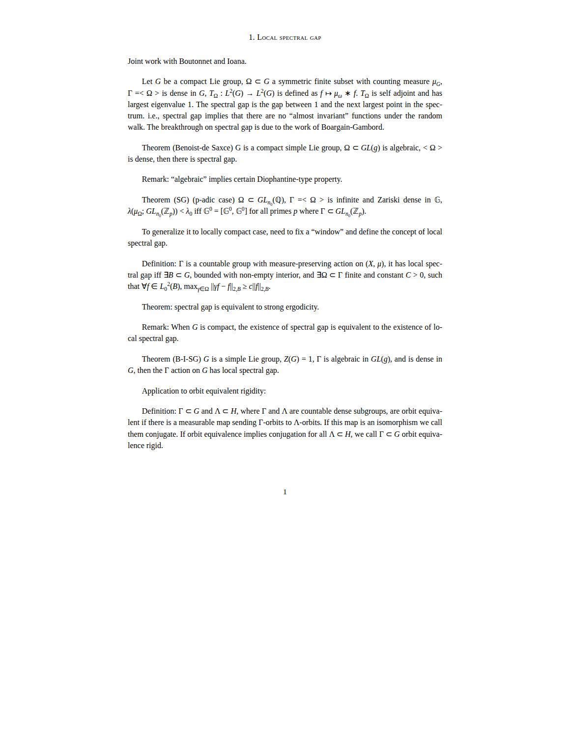1. Local spectral gap
Joint work with Boutonnet and Ioana.
Let G be a compact Lie group, Ω ⊂ G a symmetric finite subset with counting measure μG, Γ =< Ω > is dense in G, TΩ : L2(G) → L2(G) is defined as f ↦ μω ∗ f. TΩ is self adjoint and has largest eigenvalue 1. The spectral gap is the gap between 1 and the next largest point in the spectrum. i.e., spectral gap implies that there are no “almost invariant” functions under the random walk. The breakthrough on spectral gap is due to the work of Boargain-Gambord.
Theorem (Benoist-de Saxce) G is a compact simple Lie group, Ω ⊂ GL(g) is algebraic, < Ω > is dense, then there is spectral gap.
Remark: “algebraic” implies certain Diophantine-type property.
Theorem (SG) (p-adic case) Ω ⊂ GLn0(ℚ), Γ =< Ω > is infinite and Zariski dense in 𝔾, λ(μΩ; GLn0(ℤp)) < λ0 iff 𝔾0 = [𝔾0, 𝔾0] for all primes p where Γ ⊂ GLn0(ℤp).
To generalize it to locally compact case, need to fix a “window” and define the concept of local spectral gap.
Definition: Γ is a countable group with measure-preserving action on (X, μ), it has local spectral gap iff ∃B ⊂ G, bounded with non-empty interior, and ∃Ω ⊂ Γ finite and constant C > 0, such that ∀f ∈ L02(B), maxγ∈Ω ||γf − f||2,B ≥ c||f||2,B.
Theorem: spectral gap is equivalent to strong ergodicity.
Remark: When G is compact, the existence of spectral gap is equivalent to the existence of local spectral gap.
Theorem (B-I-SG) G is a simple Lie group, Z(G) = 1, Γ is algebraic in GL(g), and is dense in G, then the Γ action on G has local spectral gap.
Application to orbit equivalent rigidity:
Definition: Γ ⊂ G and Λ ⊂ H, where Γ and Λ are countable dense subgroups, are orbit equivalent if there is a measurable map sending Γ-orbits to Λ-orbits. If this map is an isomorphism we call them conjugate. If orbit equivalence implies conjugation for all Λ ⊂ H, we call Γ ⊂ G orbit equivalence rigid.
1